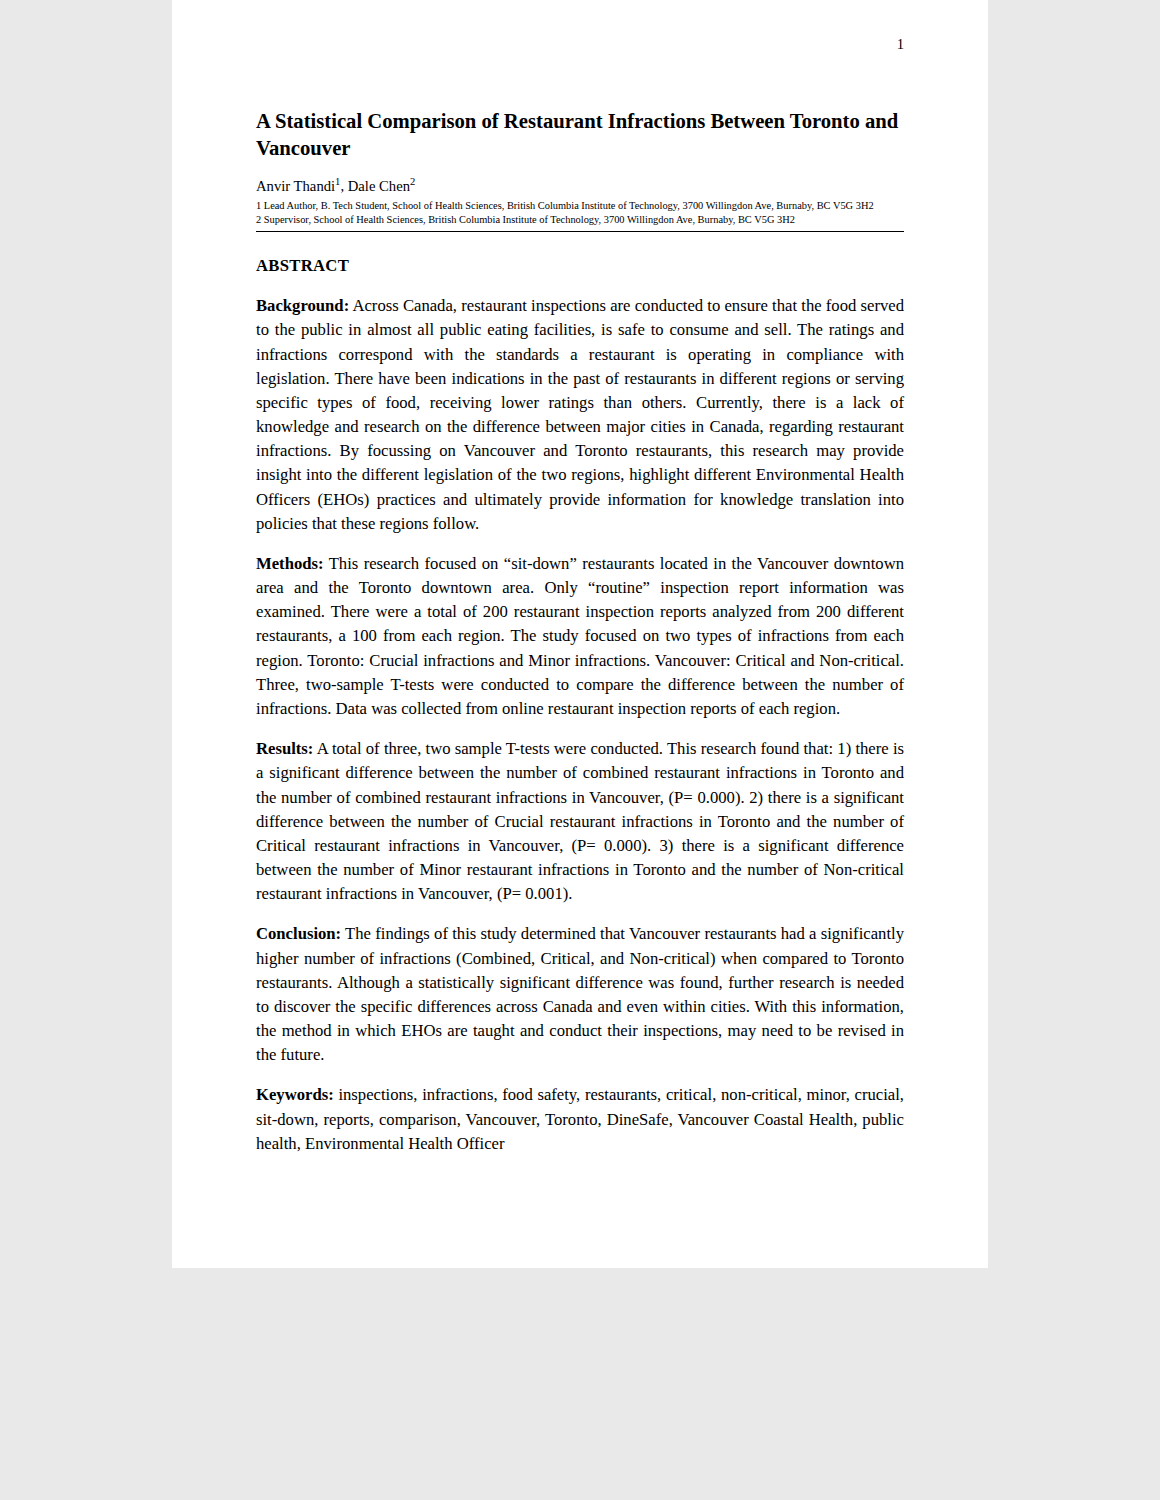1
A Statistical Comparison of Restaurant Infractions Between Toronto and Vancouver
Anvir Thandi1, Dale Chen2
1 Lead Author, B. Tech Student, School of Health Sciences, British Columbia Institute of Technology, 3700 Willingdon Ave, Burnaby, BC V5G 3H2
2 Supervisor, School of Health Sciences, British Columbia Institute of Technology, 3700 Willingdon Ave, Burnaby, BC V5G 3H2
ABSTRACT
Background: Across Canada, restaurant inspections are conducted to ensure that the food served to the public in almost all public eating facilities, is safe to consume and sell. The ratings and infractions correspond with the standards a restaurant is operating in compliance with legislation. There have been indications in the past of restaurants in different regions or serving specific types of food, receiving lower ratings than others. Currently, there is a lack of knowledge and research on the difference between major cities in Canada, regarding restaurant infractions. By focussing on Vancouver and Toronto restaurants, this research may provide insight into the different legislation of the two regions, highlight different Environmental Health Officers (EHOs) practices and ultimately provide information for knowledge translation into policies that these regions follow.
Methods: This research focused on “sit-down” restaurants located in the Vancouver downtown area and the Toronto downtown area. Only “routine” inspection report information was examined. There were a total of 200 restaurant inspection reports analyzed from 200 different restaurants, a 100 from each region. The study focused on two types of infractions from each region. Toronto: Crucial infractions and Minor infractions. Vancouver: Critical and Non-critical. Three, two-sample T-tests were conducted to compare the difference between the number of infractions. Data was collected from online restaurant inspection reports of each region.
Results: A total of three, two sample T-tests were conducted. This research found that: 1) there is a significant difference between the number of combined restaurant infractions in Toronto and the number of combined restaurant infractions in Vancouver, (P= 0.000). 2) there is a significant difference between the number of Crucial restaurant infractions in Toronto and the number of Critical restaurant infractions in Vancouver, (P= 0.000). 3) there is a significant difference between the number of Minor restaurant infractions in Toronto and the number of Non-critical restaurant infractions in Vancouver, (P= 0.001).
Conclusion: The findings of this study determined that Vancouver restaurants had a significantly higher number of infractions (Combined, Critical, and Non-critical) when compared to Toronto restaurants. Although a statistically significant difference was found, further research is needed to discover the specific differences across Canada and even within cities. With this information, the method in which EHOs are taught and conduct their inspections, may need to be revised in the future.
Keywords: inspections, infractions, food safety, restaurants, critical, non-critical, minor, crucial, sit-down, reports, comparison, Vancouver, Toronto, DineSafe, Vancouver Coastal Health, public health, Environmental Health Officer